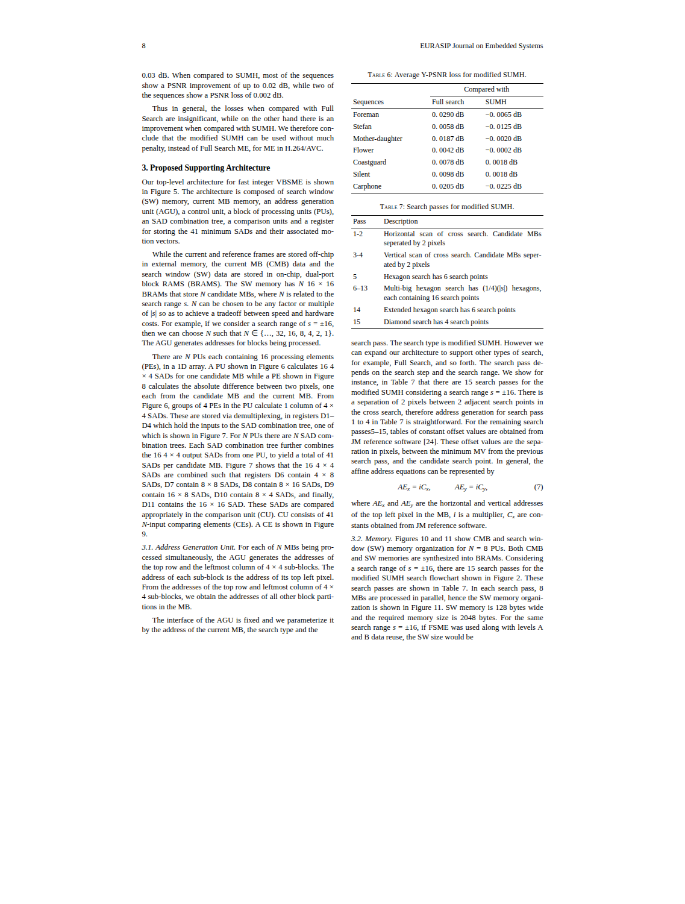8
EURASIP Journal on Embedded Systems
0.03 dB. When compared to SUMH, most of the sequences show a PSNR improvement of up to 0.02 dB, while two of the sequences show a PSNR loss of 0.002 dB.
Thus in general, the losses when compared with Full Search are insignificant, while on the other hand there is an improvement when compared with SUMH. We therefore conclude that the modified SUMH can be used without much penalty, instead of Full Search ME, for ME in H.264/AVC.
3. Proposed Supporting Architecture
Our top-level architecture for fast integer VBSME is shown in Figure 5. The architecture is composed of search window (SW) memory, current MB memory, an address generation unit (AGU), a control unit, a block of processing units (PUs), an SAD combination tree, a comparison units and a register for storing the 41 minimum SADs and their associated motion vectors.
While the current and reference frames are stored off-chip in external memory, the current MB (CMB) data and the search window (SW) data are stored in on-chip, dual-port block RAMS (BRAMS). The SW memory has N 16 × 16 BRAMs that store N candidate MBs, where N is related to the search range s. N can be chosen to be any factor or multiple of |s| so as to achieve a tradeoff between speed and hardware costs. For example, if we consider a search range of s = ±16, then we can choose N such that N ∈ {…, 32, 16, 8, 4, 2, 1}. The AGU generates addresses for blocks being processed.
There are N PUs each containing 16 processing elements (PEs), in a 1D array. A PU shown in Figure 6 calculates 16 4 × 4 SADs for one candidate MB while a PE shown in Figure 8 calculates the absolute difference between two pixels, one each from the candidate MB and the current MB. From Figure 6, groups of 4 PEs in the PU calculate 1 column of 4 × 4 SADs. These are stored via demultiplexing, in registers D1–D4 which hold the inputs to the SAD combination tree, one of which is shown in Figure 7. For N PUs there are N SAD combination trees. Each SAD combination tree further combines the 16 4 × 4 output SADs from one PU, to yield a total of 41 SADs per candidate MB. Figure 7 shows that the 16 4 × 4 SADs are combined such that registers D6 contain 4 × 8 SADs, D7 contain 8 × 8 SADs, D8 contain 8 × 16 SADs, D9 contain 16 × 8 SADs, D10 contain 8 × 4 SADs, and finally, D11 contains the 16 × 16 SAD. These SADs are compared appropriately in the comparison unit (CU). CU consists of 41 N-input comparing elements (CEs). A CE is shown in Figure 9.
3.1. Address Generation Unit.
For each of N MBs being processed simultaneously, the AGU generates the addresses of the top row and the leftmost column of 4 × 4 sub-blocks. The address of each sub-block is the address of its top left pixel. From the addresses of the top row and leftmost column of 4 × 4 sub-blocks, we obtain the addresses of all other block partitions in the MB.
The interface of the AGU is fixed and we parameterize it by the address of the current MB, the search type and the
Table 6: Average Y-PSNR loss for modified SUMH.
| Sequences | Compared with |
| --- | --- |
| Full search | SUMH |
| Foreman | 0. 0290 dB | −0. 0065 dB |
| Stefan | 0. 0058 dB | −0. 0125 dB |
| Mother-daughter | 0. 0187 dB | −0. 0020 dB |
| Flower | 0. 0042 dB | −0. 0002 dB |
| Coastguard | 0. 0078 dB | 0. 0018 dB |
| Silent | 0. 0098 dB | 0. 0018 dB |
| Carphone | 0. 0205 dB | −0. 0225 dB |
Table 7: Search passes for modified SUMH.
| Pass | Description |
| --- | --- |
| 1-2 | Horizontal scan of cross search. Candidate MBs seperated by 2 pixels |
| 3-4 | Vertical scan of cross search. Candidate MBs seperated by 2 pixels |
| 5 | Hexagon search has 6 search points |
| 6–13 | Multi-big hexagon search has (1/4)(/ s /) hexagons, each containing 16 search points |
| 14 | Extended hexagon search has 6 search points |
| 15 | Diamond search has 4 search points |
search pass. The search type is modified SUMH. However we can expand our architecture to support other types of search, for example, Full Search, and so forth. The search pass depends on the search step and the search range. We show for instance, in Table 7 that there are 15 search passes for the modified SUMH considering a search range s = ±16. There is a separation of 2 pixels between 2 adjacent search points in the cross search, therefore address generation for search pass 1 to 4 in Table 7 is straightforward. For the remaining search passes5–15, tables of constant offset values are obtained from JM reference software [24]. These offset values are the separation in pixels, between the minimum MV from the previous search pass, and the candidate search point. In general, the affine address equations can be represented by
AEx = iCx, AEy = iCy,(7)
where AEx and AEy are the horizontal and vertical addresses of the top left pixel in the MB, i is a multiplier, Cx are constants obtained from JM reference software.
3.2. Memory.
Figures 10 and 11 show CMB and search window (SW) memory organization for N = 8 PUs. Both CMB and SW memories are synthesized into BRAMs. Considering a search range of s = ±16, there are 15 search passes for the modified SUMH search flowchart shown in Figure 2. These search passes are shown in Table 7. In each search pass, 8 MBs are processed in parallel, hence the SW memory organization is shown in Figure 11. SW memory is 128 bytes wide and the required memory size is 2048 bytes. For the same search range s = ±16, if FSME was used along with levels A and B data reuse, the SW size would be